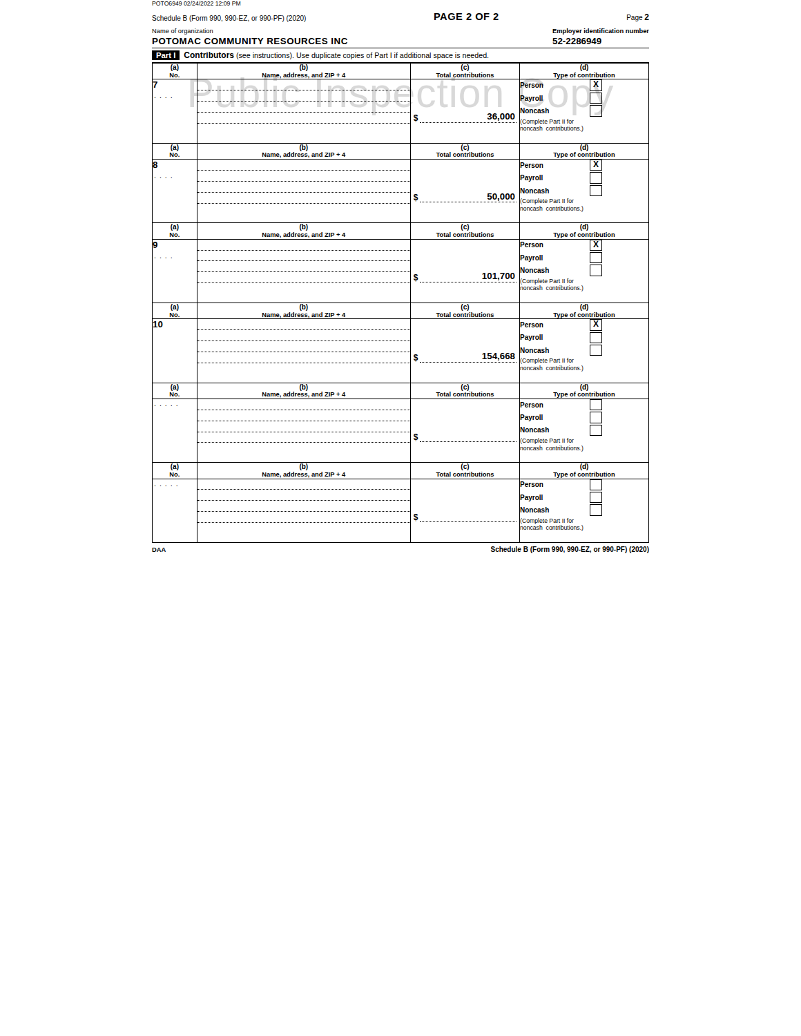POTO6949 02/24/2022 12:09 PM
Public Inspection Copy
Schedule B (Form 990, 990-EZ, or 990-PF) (2020)
PAGE 2 OF 2
Page 2
Name of organization POTOMAC COMMUNITY RESOURCES INC
Employer identification number 52-2286949
Part I Contributors (see instructions). Use duplicate copies of Part I if additional space is needed.
| (a) No. | (b) Name, address, and ZIP + 4 | (c) Total contributions | (d) Type of contribution |
| --- | --- | --- | --- |
| 7 . . . . | | $ 36,000 | Person X Payroll Noncash (Complete Part II for noncash contributions.) |
| (a) No. | (b) Name, address, and ZIP + 4 | (c) Total contributions | (d) Type of contribution |
| 8 . . . . | | $ 50,000 | Person X Payroll Noncash (Complete Part II for noncash contributions.) |
| (a) No. | (b) Name, address, and ZIP + 4 | (c) Total contributions | (d) Type of contribution |
| 9 . . . . | | $ 101,700 | Person X Payroll Noncash (Complete Part II for noncash contributions.) |
| (a) No. | (b) Name, address, and ZIP + 4 | (c) Total contributions | (d) Type of contribution |
| 10 | | $ 154,668 | Person X Payroll Noncash (Complete Part II for noncash contributions.) |
| (a) No. | (b) Name, address, and ZIP + 4 | (c) Total contributions | (d) Type of contribution |
| . . . . . | | $ | Person Payroll Noncash (Complete Part II for noncash contributions.) |
| (a) No. | (b) Name, address, and ZIP + 4 | (c) Total contributions | (d) Type of contribution |
| . . . . . | | $ | Person Payroll Noncash (Complete Part II for noncash contributions.) |
DAA
Schedule B (Form 990, 990-EZ, or 990-PF) (2020)